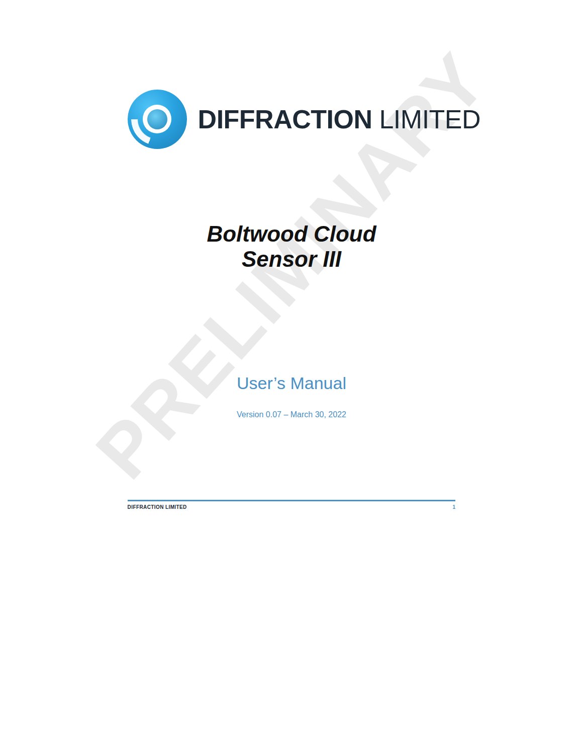PRELIMINARY
DIFFRACTION LIMITED
Boltwood Cloud
Sensor III
User’s Manual
Version 0.07 – March 30, 2022
DIFFRACTION LIMITED 1